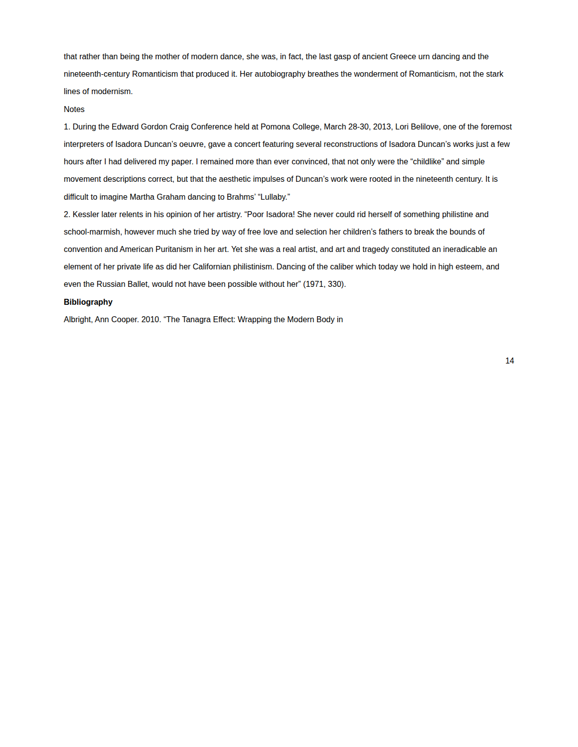that rather than being the mother of modern dance, she was, in fact, the last gasp of ancient Greece urn dancing and the nineteenth-century Romanticism that produced it. Her autobiography breathes the wonderment of Romanticism, not the stark lines of modernism.
Notes
1. During the Edward Gordon Craig Conference held at Pomona College, March 28-30, 2013, Lori Belilove, one of the foremost interpreters of Isadora Duncan’s oeuvre, gave a concert featuring several reconstructions of Isadora Duncan’s works just a few hours after I had delivered my paper. I remained more than ever convinced, that not only were the “childlike” and simple movement descriptions correct, but that the aesthetic impulses of Duncan’s work were rooted in the nineteenth century. It is difficult to imagine Martha Graham dancing to Brahms’ “Lullaby.”
2. Kessler later relents in his opinion of her artistry. “Poor Isadora! She never could rid herself of something philistine and school-marmish, however much she tried by way of free love and selection her children’s fathers to break the bounds of convention and American Puritanism in her art. Yet she was a real artist, and art and tragedy constituted an ineradicable an element of her private life as did her Californian philistinism. Dancing of the caliber which today we hold in high esteem, and even the Russian Ballet, would not have been possible without her” (1971, 330).
Bibliography
Albright, Ann Cooper. 2010. “The Tanagra Effect: Wrapping the Modern Body in
14